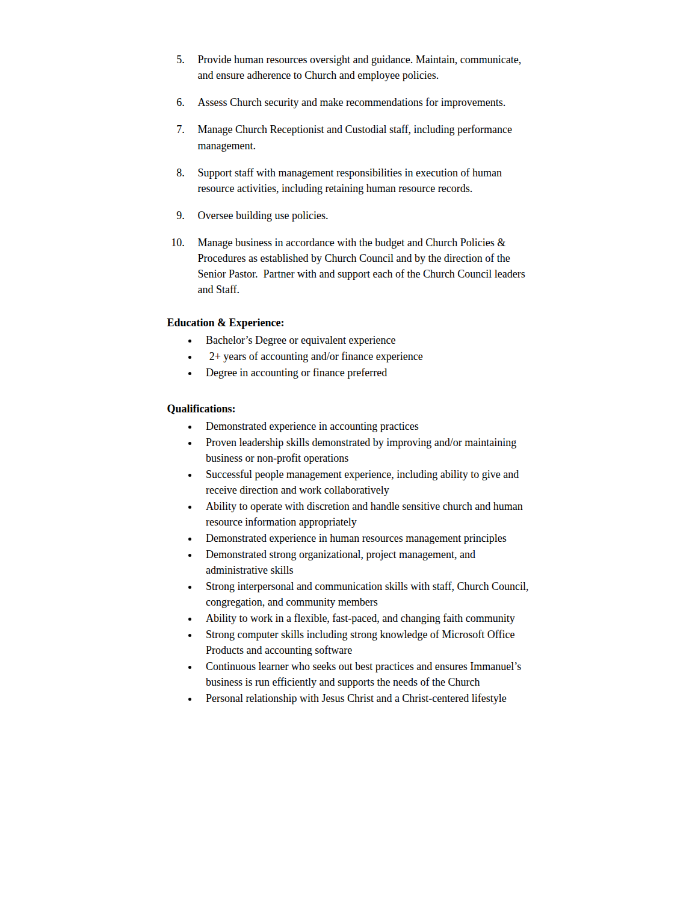Provide human resources oversight and guidance. Maintain, communicate, and ensure adherence to Church and employee policies.
Assess Church security and make recommendations for improvements.
Manage Church Receptionist and Custodial staff, including performance management.
Support staff with management responsibilities in execution of human resource activities, including retaining human resource records.
Oversee building use policies.
Manage business in accordance with the budget and Church Policies & Procedures as established by Church Council and by the direction of the Senior Pastor. Partner with and support each of the Church Council leaders and Staff.
Education & Experience:
Bachelor’s Degree or equivalent experience
2+ years of accounting and/or finance experience
Degree in accounting or finance preferred
Qualifications:
Demonstrated experience in accounting practices
Proven leadership skills demonstrated by improving and/or maintaining business or non-profit operations
Successful people management experience, including ability to give and receive direction and work collaboratively
Ability to operate with discretion and handle sensitive church and human resource information appropriately
Demonstrated experience in human resources management principles
Demonstrated strong organizational, project management, and administrative skills
Strong interpersonal and communication skills with staff, Church Council, congregation, and community members
Ability to work in a flexible, fast-paced, and changing faith community
Strong computer skills including strong knowledge of Microsoft Office Products and accounting software
Continuous learner who seeks out best practices and ensures Immanuel’s business is run efficiently and supports the needs of the Church
Personal relationship with Jesus Christ and a Christ-centered lifestyle